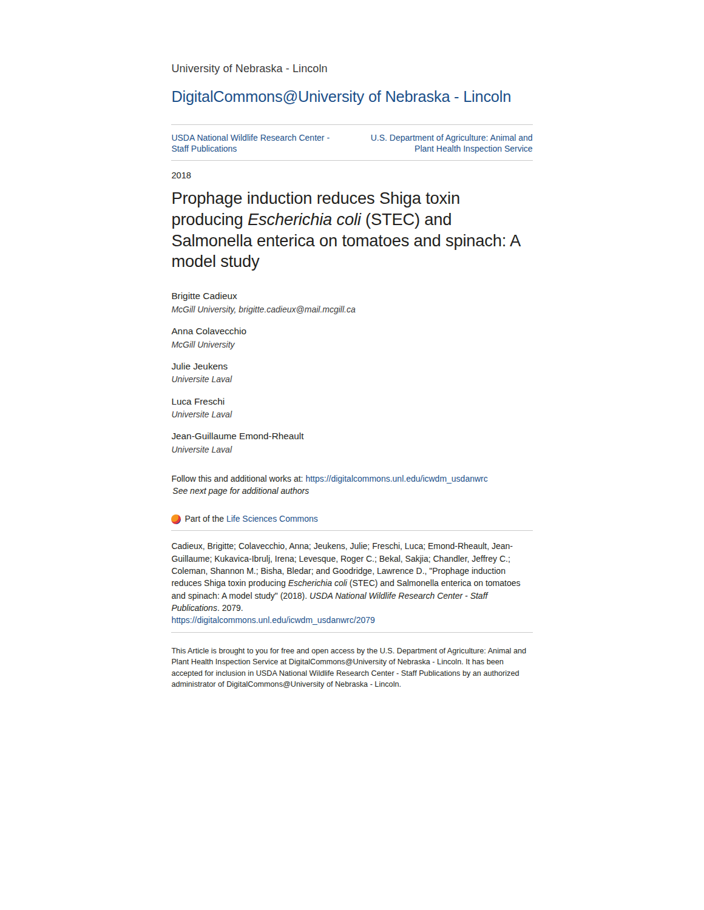University of Nebraska - Lincoln
DigitalCommons@University of Nebraska - Lincoln
USDA National Wildlife Research Center - Staff Publications
U.S. Department of Agriculture: Animal and Plant Health Inspection Service
2018
Prophage induction reduces Shiga toxin producing Escherichia coli (STEC) and Salmonella enterica on tomatoes and spinach: A model study
Brigitte Cadieux
McGill University, brigitte.cadieux@mail.mcgill.ca
Anna Colavecchio
McGill University
Julie Jeukens
Universite Laval
Luca Freschi
Universite Laval
Jean-Guillaume Emond-Rheault
Universite Laval
Follow this and additional works at: https://digitalcommons.unl.edu/icwdm_usdanwrc
See next page for additional authors
Part of the Life Sciences Commons
Cadieux, Brigitte; Colavecchio, Anna; Jeukens, Julie; Freschi, Luca; Emond-Rheault, Jean-Guillaume; Kukavica-Ibrulj, Irena; Levesque, Roger C.; Bekal, Sakjia; Chandler, Jeffrey C.; Coleman, Shannon M.; Bisha, Bledar; and Goodridge, Lawrence D., "Prophage induction reduces Shiga toxin producing Escherichia coli (STEC) and Salmonella enterica on tomatoes and spinach: A model study" (2018). USDA National Wildlife Research Center - Staff Publications. 2079.
https://digitalcommons.unl.edu/icwdm_usdanwrc/2079
This Article is brought to you for free and open access by the U.S. Department of Agriculture: Animal and Plant Health Inspection Service at DigitalCommons@University of Nebraska - Lincoln. It has been accepted for inclusion in USDA National Wildlife Research Center - Staff Publications by an authorized administrator of DigitalCommons@University of Nebraska - Lincoln.